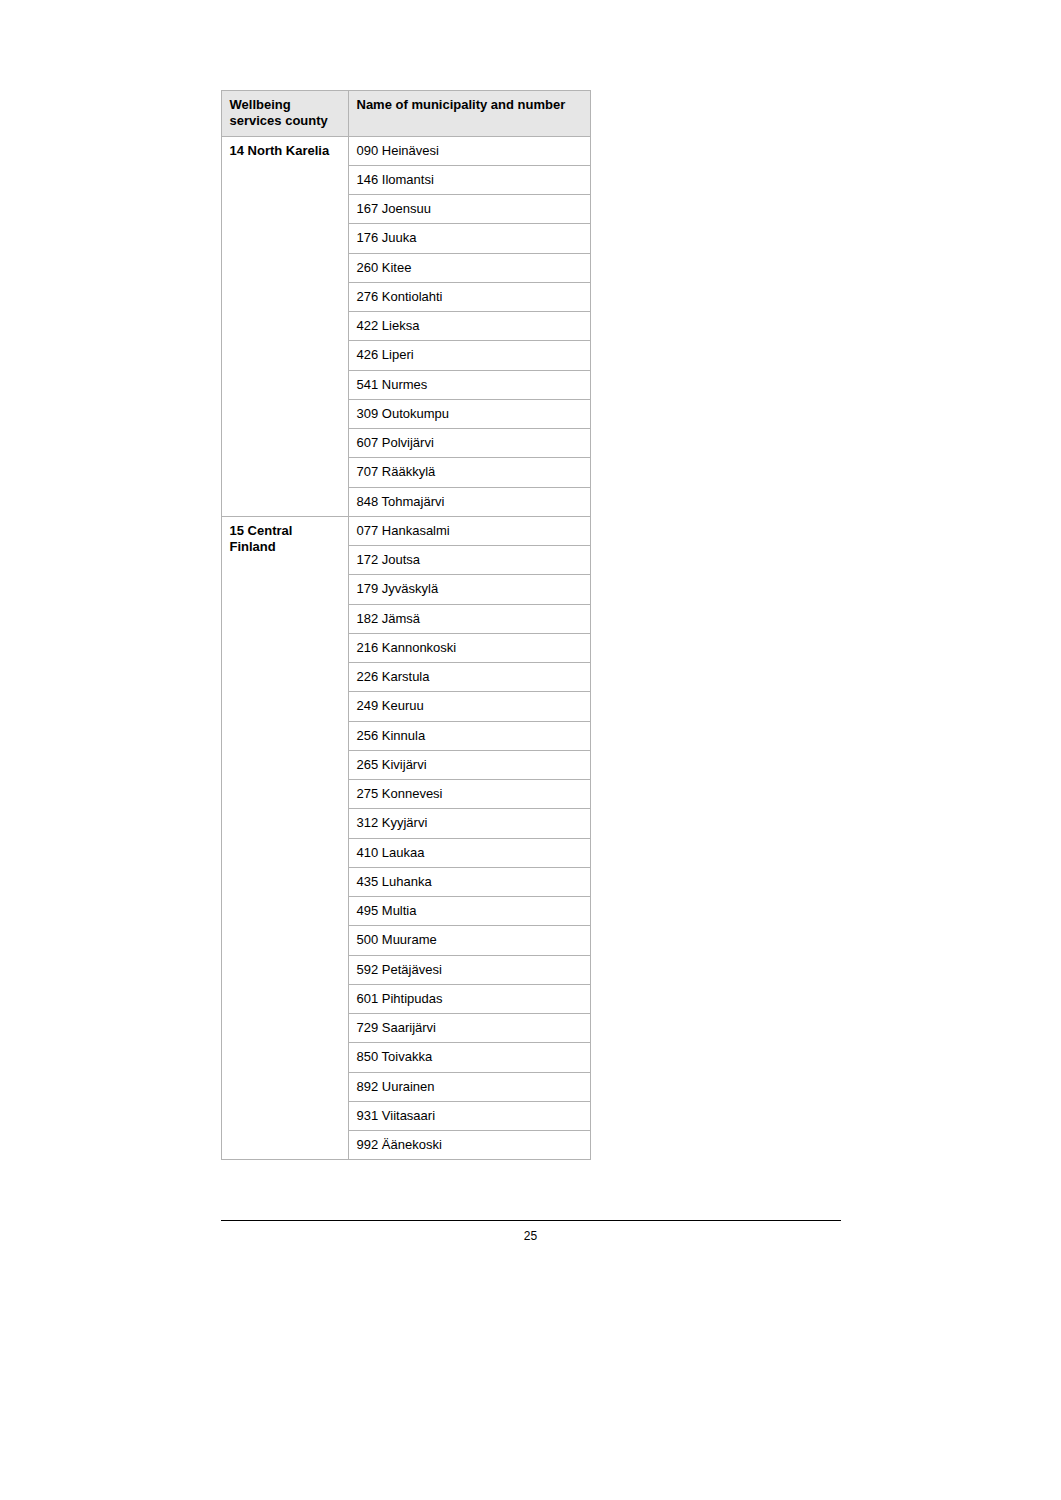| Wellbeing services county | Name of municipality and number |
| --- | --- |
| 14 North Karelia | 090 Heinävesi |
| 146 Ilomantsi |
| 167 Joensuu |
| 176 Juuka |
| 260 Kitee |
| 276 Kontiolahti |
| 422 Lieksa |
| 426 Liperi |
| 541 Nurmes |
| 309 Outokumpu |
| 607 Polvijärvi |
| 707 Rääkkylä |
| 848 Tohmajärvi |
| 15 Central Finland | 077 Hankasalmi |
| 172 Joutsa |
| 179 Jyväskylä |
| 182 Jämsä |
| 216 Kannonkoski |
| 226 Karstula |
| 249 Keuruu |
| 256 Kinnula |
| 265 Kivijärvi |
| 275 Konnevesi |
| 312 Kyyjärvi |
| 410 Laukaa |
| 435 Luhanka |
| 495 Multia |
| 500 Muurame |
| 592 Petäjävesi |
| 601 Pihtipudas |
| 729 Saarijärvi |
| 850 Toivakka |
| 892 Uurainen |
| 931 Viitasaari |
| 992 Äänekoski |
25